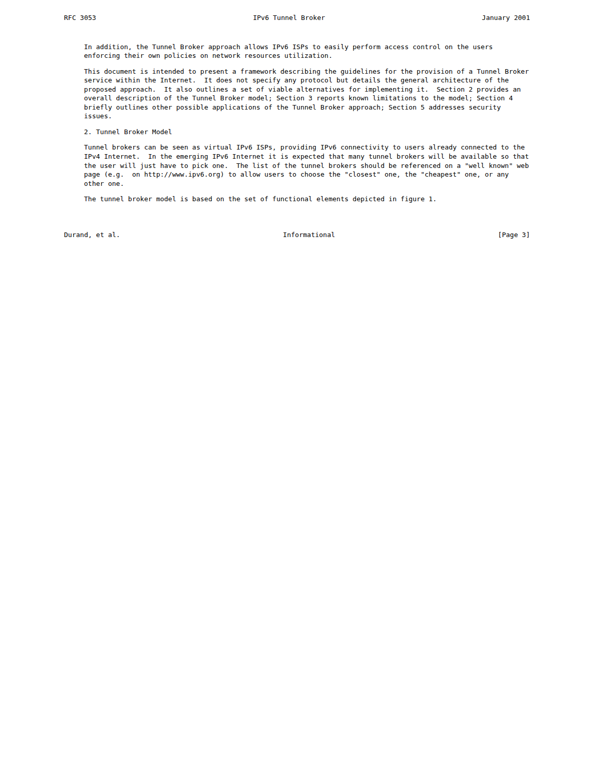RFC 3053 IPv6 Tunnel Broker January 2001
In addition, the Tunnel Broker approach allows IPv6 ISPs to easily perform access control on the users enforcing their own policies on network resources utilization.
This document is intended to present a framework describing the guidelines for the provision of a Tunnel Broker service within the Internet. It does not specify any protocol but details the general architecture of the proposed approach. It also outlines a set of viable alternatives for implementing it. Section 2 provides an overall description of the Tunnel Broker model; Section 3 reports known limitations to the model; Section 4 briefly outlines other possible applications of the Tunnel Broker approach; Section 5 addresses security issues.
2. Tunnel Broker Model
Tunnel brokers can be seen as virtual IPv6 ISPs, providing IPv6 connectivity to users already connected to the IPv4 Internet. In the emerging IPv6 Internet it is expected that many tunnel brokers will be available so that the user will just have to pick one. The list of the tunnel brokers should be referenced on a "well known" web page (e.g. on http://www.ipv6.org) to allow users to choose the "closest" one, the "cheapest" one, or any other one.
The tunnel broker model is based on the set of functional elements depicted in figure 1.
Durand, et al. Informational [Page 3]